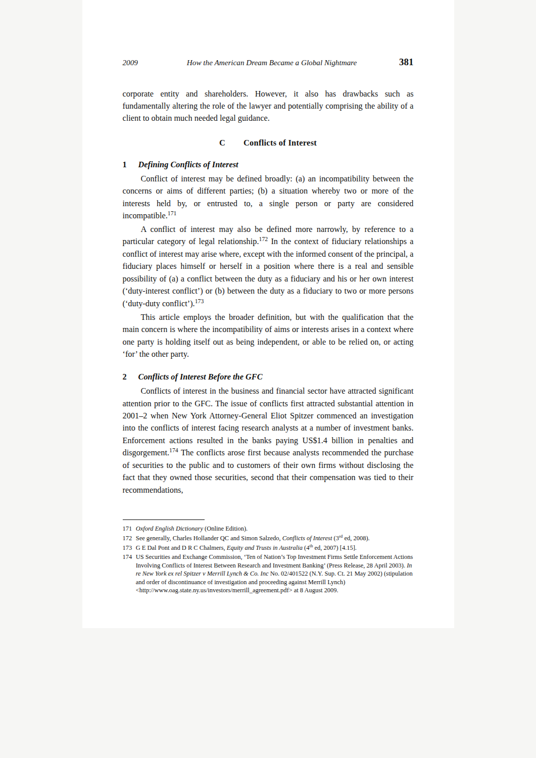2009
How the American Dream Became a Global Nightmare
381
corporate entity and shareholders. However, it also has drawbacks such as fundamentally altering the role of the lawyer and potentially comprising the ability of a client to obtain much needed legal guidance.
CConflicts of Interest
1 Defining Conflicts of Interest
Conflict of interest may be defined broadly: (a) an incompatibility between the concerns or aims of different parties; (b) a situation whereby two or more of the interests held by, or entrusted to, a single person or party are considered incompatible.171
A conflict of interest may also be defined more narrowly, by reference to a particular category of legal relationship.172 In the context of fiduciary relationships a conflict of interest may arise where, except with the informed consent of the principal, a fiduciary places himself or herself in a position where there is a real and sensible possibility of (a) a conflict between the duty as a fiduciary and his or her own interest (‘duty-interest conflict’) or (b) between the duty as a fiduciary to two or more persons (‘duty-duty conflict’).173
This article employs the broader definition, but with the qualification that the main concern is where the incompatibility of aims or interests arises in a context where one party is holding itself out as being independent, or able to be relied on, or acting ‘for’ the other party.
2 Conflicts of Interest Before the GFC
Conflicts of interest in the business and financial sector have attracted significant attention prior to the GFC. The issue of conflicts first attracted substantial attention in 2001–2 when New York Attorney-General Eliot Spitzer commenced an investigation into the conflicts of interest facing research analysts at a number of investment banks. Enforcement actions resulted in the banks paying US$1.4 billion in penalties and disgorgement.174 The conflicts arose first because analysts recommended the purchase of securities to the public and to customers of their own firms without disclosing the fact that they owned those securities, second that their compensation was tied to their recommendations,
171
Oxford English Dictionary (Online Edition).
172
See generally, Charles Hollander QC and Simon Salzedo, Conflicts of Interest (3rd ed, 2008).
173
G E Dal Pont and D R C Chalmers, Equity and Trusts in Australia (4th ed, 2007) [4.15].
174
US Securities and Exchange Commission, ‘Ten of Nation’s Top Investment Firms Settle Enforcement Actions Involving Conflicts of Interest Between Research and Investment Banking’ (Press Release, 28 April 2003). In re New York ex rel Spitzer v Merrill Lynch & Co. Inc No. 02/401522 (N.Y. Sup. Ct. 21 May 2002) (stipulation and order of discontinuance of investigation and proceeding against Merrill Lynch) <http://www.oag.state.ny.us/investors/merrill_agreement.pdf> at 8 August 2009.